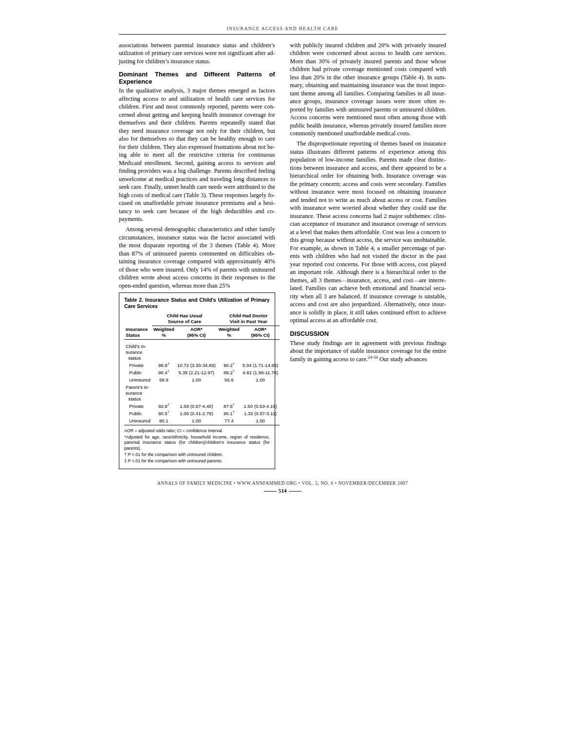Insurance Access and Health Care
associations between parental insurance status and children’s utilization of primary care services were not significant after adjusting for children’s insurance status.
Dominant Themes and Different Patterns of Experience
In the qualitative analysis, 3 major themes emerged as factors affecting access to and utilization of health care services for children. First and most commonly reported, parents were concerned about getting and keeping health insurance coverage for themselves and their children. Parents repeatedly stated that they need insurance coverage not only for their children, but also for themselves so that they can be healthy enough to care for their children. They also expressed frustrations about not being able to meet all the restrictive criteria for continuous Medicaid enrollment. Second, gaining access to services and finding providers was a big challenge. Parents described feeling unwelcome at medical practices and traveling long distances to seek care. Finally, unmet health care needs were attributed to the high costs of medical care (Table 3). These responses largely focused on unaffordable private insurance premiums and a hesitancy to seek care because of the high deductibles and co-payments.
Among several demographic characteristics and other family circumstances, insurance status was the factor associated with the most disparate reporting of the 3 themes (Table 4). More than 87% of uninsured parents commented on difficulties obtaining insurance coverage compared with approximately 40% of those who were insured. Only 14% of parents with uninsured children wrote about access concerns in their responses to the open-ended question, whereas more than 25%
Table 2. Insurance Status and Child’s Utilization of Primary Care Services
| | Child Has Usual Source of Care | Child Had Doctor Visit in Past Year |
| --- | --- | --- |
| Insurance Status | Weighted % | AOR* (95% CI) | Weighted % | AOR* (95% CI) |
| Child’s insurance status | | | | |
| Private | 96.8 † | 10.72 (3.30-34.89) | 90.2 † | 5.04 (1.71-14.85) |
| Public | 90.4 † | 5.35 (2.21-12.97) | 89.2 † | 4.82 (1.98-11.76) |
| Uninsured | 58.9 | 1.00 | 56.6 | 1.00 |
| Parent’s insurance status | | | | |
| Private | 92.8 † | 1.58 (0.57-4.40) | 87.6 † | 1.50 (0.53-4.19) |
| Public | 90.5 † | 1.06 (0.41-2.79) | 90.1 † | 1.33 (0.57-3.11) |
| Uninsured | 80.1 | 1.00 | 77.4 | 1.00 |
AOR = adjusted odds ratio; CI = confidence interval.
*Adjusted for age, race/ethnicity, household income, region of residence, parental insurance status (for children)/children’s insurance status (for parents).
† P <.01 for the comparison with uninsured children.
‡ P <.01 for the comparison with uninsured parents.
with publicly insured children and 20% with privately insured children were concerned about access to health care services. More than 30% of privately insured parents and those whose children had private coverage mentioned costs compared with less than 20% in the other insurance groups (Table 4). In summary, obtaining and maintaining insurance was the most important theme among all families. Comparing families in all insurance groups, insurance coverage issues were more often reported by families with uninsured parents or uninsured children. Access concerns were mentioned most often among those with public health insurance, whereas privately insured families more commonly mentioned unaffordable medical costs.
The disproportionate reporting of themes based on insurance status illustrates different patterns of experience among this population of low-income families. Parents made clear distinctions between insurance and access, and there appeared to be a hierarchical order for obtaining both. Insurance coverage was the primary concern; access and costs were secondary. Families without insurance were most focused on obtaining insurance and tended not to write as much about access or cost. Families with insurance were worried about whether they could use the insurance. These access concerns had 2 major subthemes: clinician acceptance of insurance and insurance coverage of services at a level that makes them affordable. Cost was less a concern to this group because without access, the service was unobtainable. For example, as shown in Table 4, a smaller percentage of parents with children who had not visited the doctor in the past year reported cost concerns. For those with access, cost played an important role. Although there is a hierarchical order to the themes, all 3 themes—insurance, access, and cost—are interrelated. Families can achieve both emotional and financial security when all 3 are balanced. If insurance coverage is unstable, access and cost are also jeopardized. Alternatively, once insurance is solidly in place, it still takes continued effort to achieve optimal access at an affordable cost.
DISCUSSION
These study findings are in agreement with previous findings about the importance of stable insurance coverage for the entire family in gaining access to care.24-34 Our study advances
Annals of Family Medicine • www.annfammed.org • Vol. 5, No. 6 • November/December 2007
514